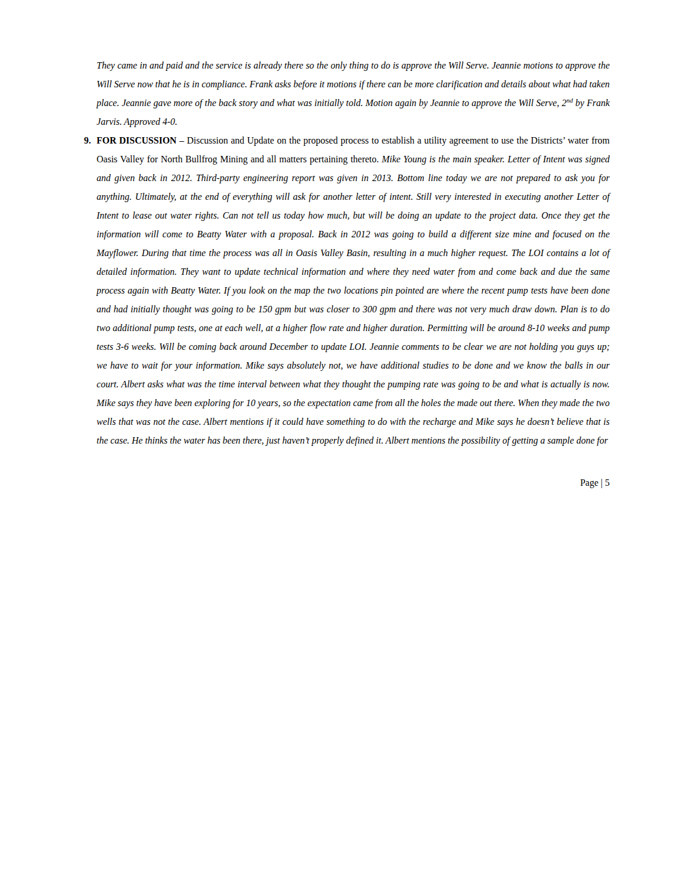They came in and paid and the service is already there so the only thing to do is approve the Will Serve. Jeannie motions to approve the Will Serve now that he is in compliance. Frank asks before it motions if there can be more clarification and details about what had taken place. Jeannie gave more of the back story and what was initially told. Motion again by Jeannie to approve the Will Serve, 2nd by Frank Jarvis. Approved 4-0.
9. FOR DISCUSSION – Discussion and Update on the proposed process to establish a utility agreement to use the Districts’ water from Oasis Valley for North Bullfrog Mining and all matters pertaining thereto. Mike Young is the main speaker. Letter of Intent was signed and given back in 2012. Third-party engineering report was given in 2013. Bottom line today we are not prepared to ask you for anything. Ultimately, at the end of everything will ask for another letter of intent. Still very interested in executing another Letter of Intent to lease out water rights. Can not tell us today how much, but will be doing an update to the project data. Once they get the information will come to Beatty Water with a proposal. Back in 2012 was going to build a different size mine and focused on the Mayflower. During that time the process was all in Oasis Valley Basin, resulting in a much higher request. The LOI contains a lot of detailed information. They want to update technical information and where they need water from and come back and due the same process again with Beatty Water. If you look on the map the two locations pin pointed are where the recent pump tests have been done and had initially thought was going to be 150 gpm but was closer to 300 gpm and there was not very much draw down. Plan is to do two additional pump tests, one at each well, at a higher flow rate and higher duration. Permitting will be around 8-10 weeks and pump tests 3-6 weeks. Will be coming back around December to update LOI. Jeannie comments to be clear we are not holding you guys up; we have to wait for your information. Mike says absolutely not, we have additional studies to be done and we know the balls in our court. Albert asks what was the time interval between what they thought the pumping rate was going to be and what is actually is now. Mike says they have been exploring for 10 years, so the expectation came from all the holes the made out there. When they made the two wells that was not the case. Albert mentions if it could have something to do with the recharge and Mike says he doesn’t believe that is the case. He thinks the water has been there, just haven’t properly defined it. Albert mentions the possibility of getting a sample done for
Page | 5